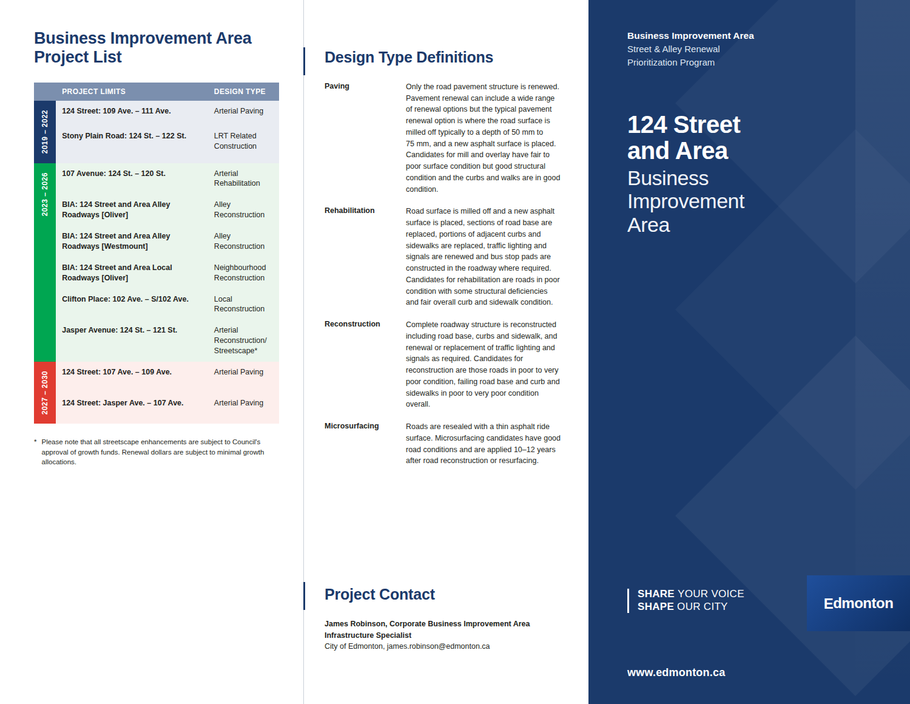Business Improvement Area
Project List
| | Project Limits | Design Type |
| --- | --- | --- |
| 2019 – 2022 | 124 Street: 109 Ave. – 111 Ave. | Arterial Paving |
| Stony Plain Road: 124 St. – 122 St. | LRT Related Construction |
| 2023 – 2026 | 107 Avenue: 124 St. – 120 St. | Arterial Rehabilitation |
| BIA: 124 Street and Area Alley Roadways [Oliver] | Alley Reconstruction |
| BIA: 124 Street and Area Alley Roadways [Westmount] | Alley Reconstruction |
| BIA: 124 Street and Area Local Roadways [Oliver] | Neighbourhood Reconstruction |
| Clifton Place: 102 Ave. – S/102 Ave. | Local Reconstruction |
| Jasper Avenue: 124 St. – 121 St. | Arterial Reconstruction/ Streetscape* |
| 2027 – 2030 | 124 Street: 107 Ave. – 109 Ave. | Arterial Paving |
| 124 Street: Jasper Ave. – 107 Ave. | Arterial Paving |
* Please note that all streetscape enhancements are subject to Council's approval of growth funds. Renewal dollars are subject to minimal growth allocations.
Design Type Definitions
Paving
Only the road pavement structure is renewed. Pavement renewal can include a wide range of renewal options but the typical pavement renewal option is where the road surface is milled off typically to a depth of 50 mm to 75 mm, and a new asphalt surface is placed. Candidates for mill and overlay have fair to poor surface condition but good structural condition and the curbs and walks are in good condition.
Rehabilitation
Road surface is milled off and a new asphalt surface is placed, sections of road base are replaced, portions of adjacent curbs and sidewalks are replaced, traffic lighting and signals are renewed and bus stop pads are constructed in the roadway where required. Candidates for rehabilitation are roads in poor condition with some structural deficiencies and fair overall curb and sidewalk condition.
Reconstruction
Complete roadway structure is reconstructed including road base, curbs and sidewalk, and renewal or replacement of traffic lighting and signals as required. Candidates for reconstruction are those roads in poor to very poor condition, failing road base and curb and sidewalks in poor to very poor condition overall.
Microsurfacing
Roads are resealed with a thin asphalt ride surface. Microsurfacing candidates have good road conditions and are applied 10–12 years after road reconstruction or resurfacing.
Project Contact
James Robinson, Corporate Business Improvement Area
Infrastructure Specialist
City of Edmonton, james.robinson@edmonton.ca
Business Improvement Area Street & Alley Renewal Prioritization Program
124 Street
and Area Business
Improvement
Area
SHARE YOUR VOICE
SHAPE OUR CITY
Edmonton
www.edmonton.ca